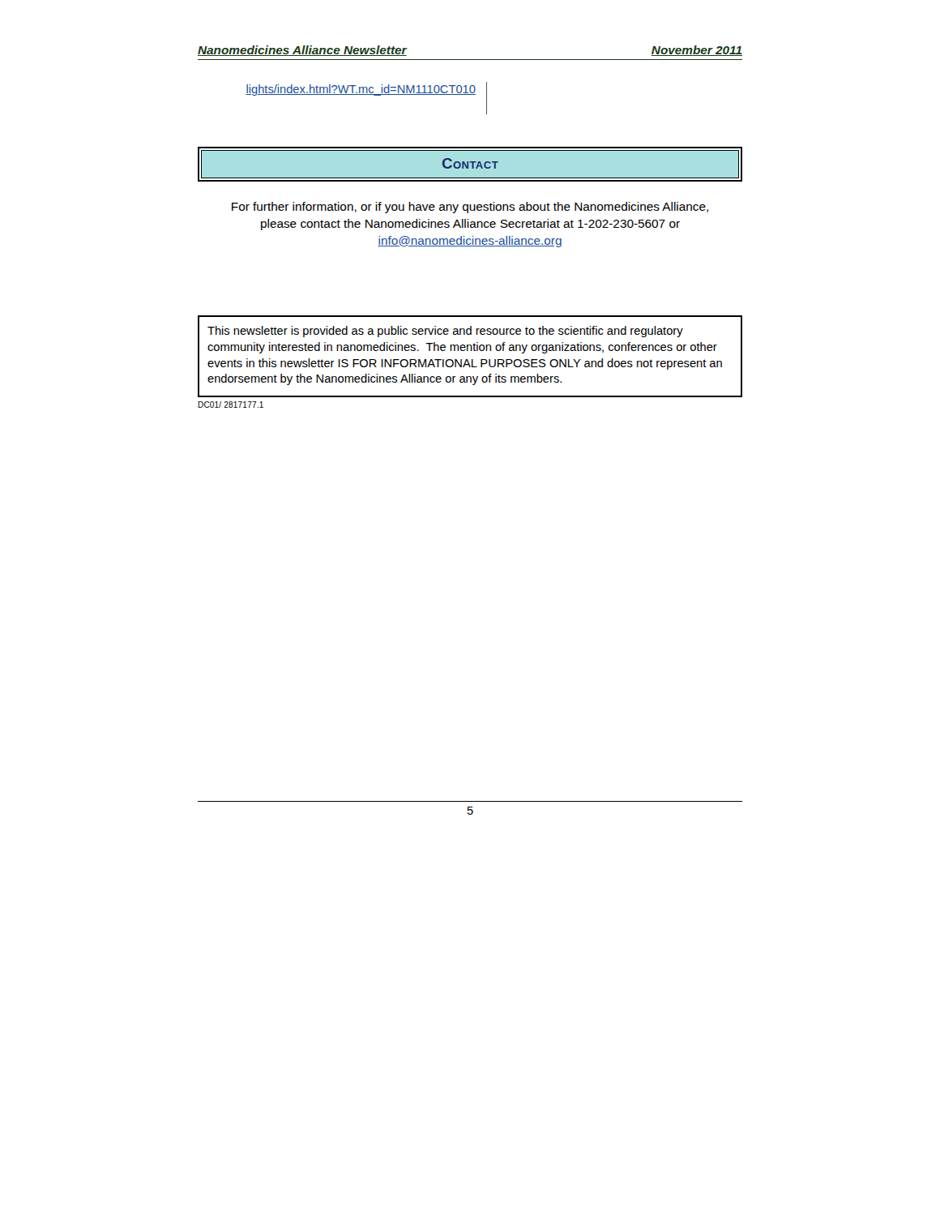Nanomedicines Alliance Newsletter
November 2011
lights/index.html?WT.mc_id=NM1110CT010
Contact
For further information, or if you have any questions about the Nanomedicines Alliance, please contact the Nanomedicines Alliance Secretariat at 1-202-230-5607 or info@nanomedicines-alliance.org
This newsletter is provided as a public service and resource to the scientific and regulatory community interested in nanomedicines. The mention of any organizations, conferences or other events in this newsletter IS FOR INFORMATIONAL PURPOSES ONLY and does not represent an endorsement by the Nanomedicines Alliance or any of its members.
DC01/ 2817177.1
5